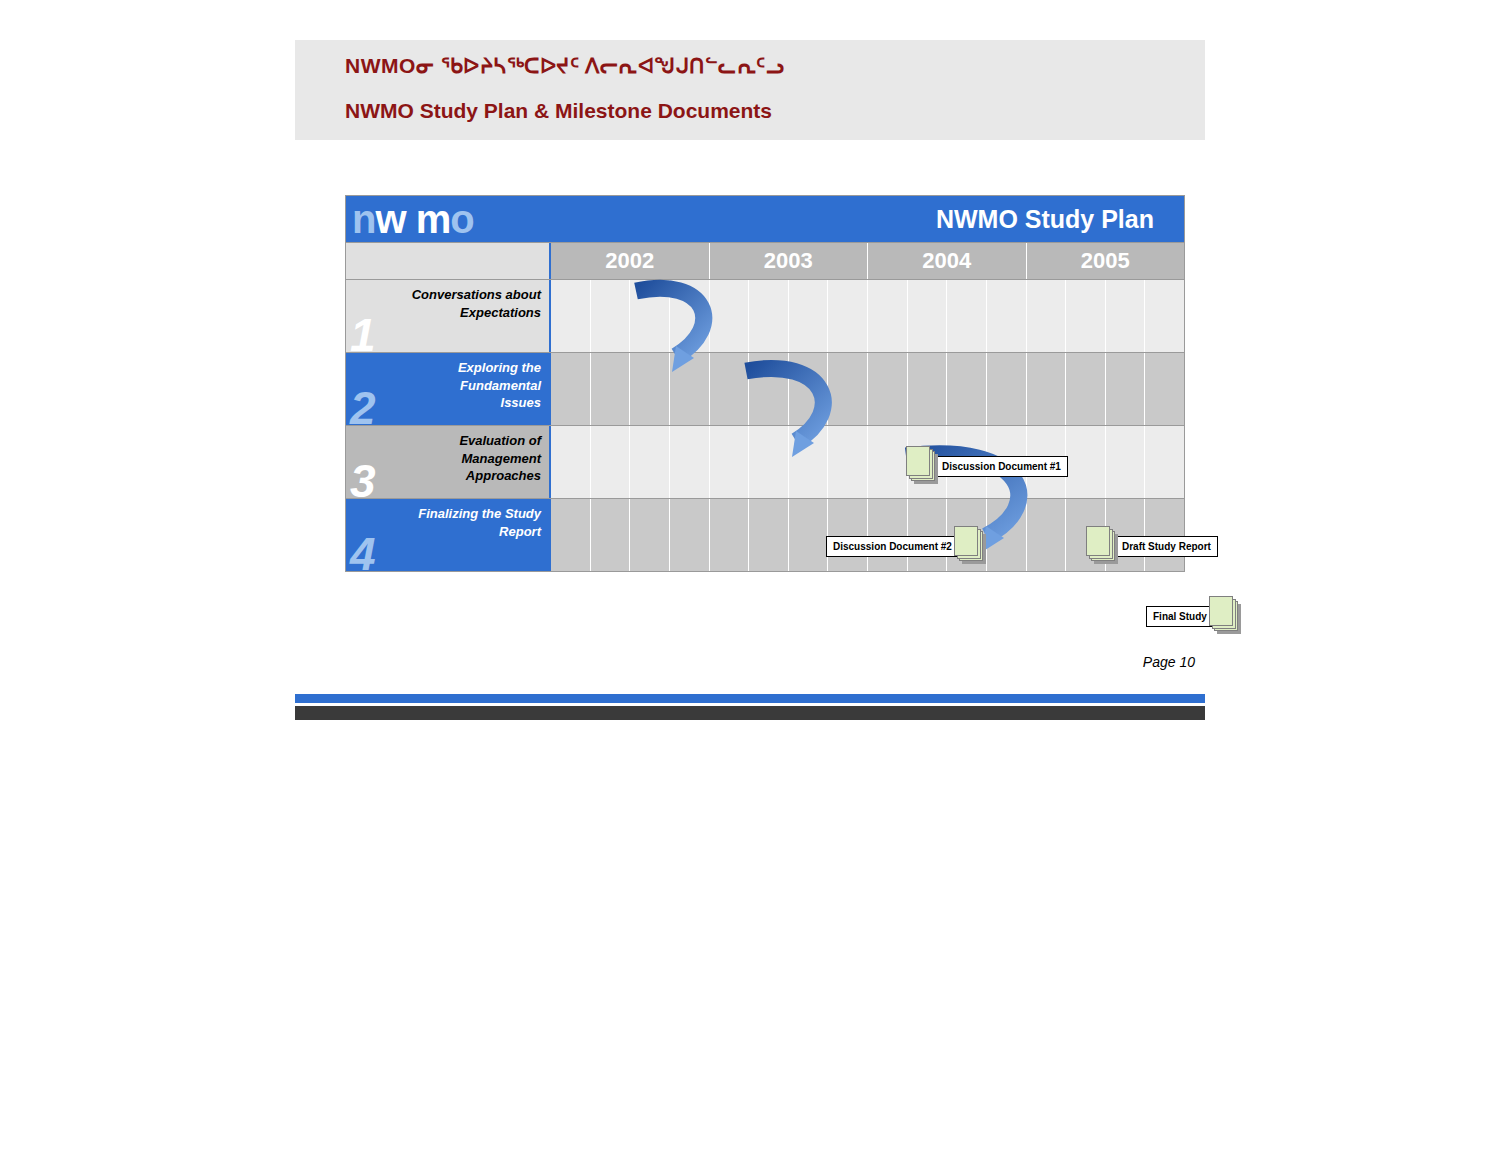NWMOᓂ ᖃᐅᔨᓴᖅᑕᐅᔪᑦ ᐱᓕᕆᐊᖑᒍᑎᓪᓚᕆᑦᓗ
NWMO Study Plan & Milestone Documents
nw mo
NWMO Study Plan
2002
2003
2004
2005
1
Conversations about
Expectations
2
Exploring the
Fundamental
Issues
3
Evaluation of
Management
Approaches
4
Finalizing the Study
Report
Discussion Document #1
Discussion Document #2
Draft Study Report
Final Study
Page 10